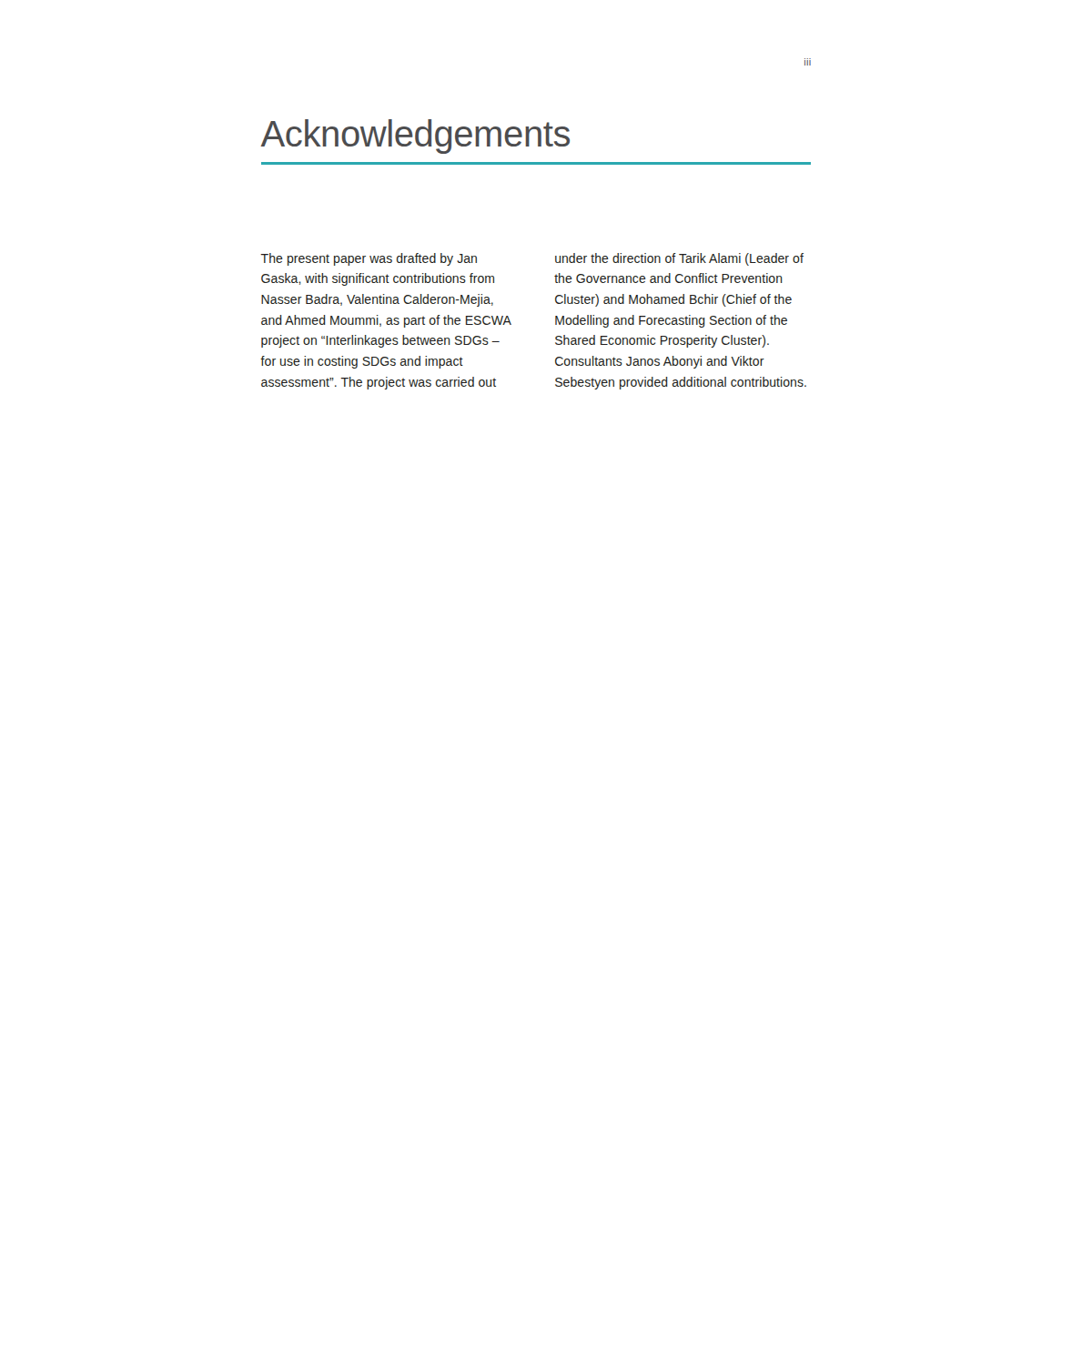iii
Acknowledgements
The present paper was drafted by Jan Gaska, with significant contributions from Nasser Badra, Valentina Calderon-Mejia, and Ahmed Moummi, as part of the ESCWA project on “Interlinkages between SDGs – for use in costing SDGs and impact assessment”. The project was carried out under the direction of Tarik Alami (Leader of the Governance and Conflict Prevention Cluster) and Mohamed Bchir (Chief of the Modelling and Forecasting Section of the Shared Economic Prosperity Cluster). Consultants Janos Abonyi and Viktor Sebestyen provided additional contributions.